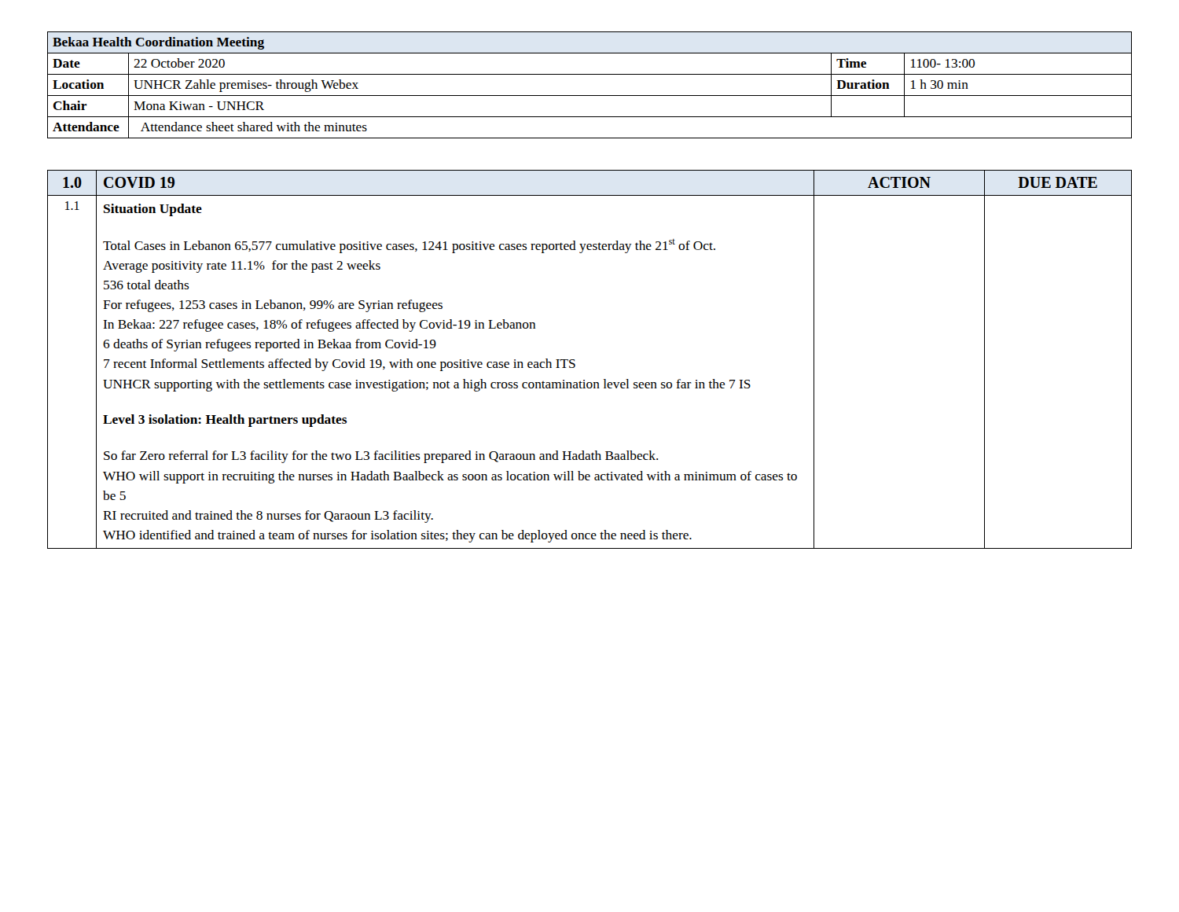| Bekaa Health Coordination Meeting |
| Date | 22 October 2020 | Time | 1100- 13:00 |
| Location | UNHCR Zahle premises- through Webex | Duration | 1 h 30 min |
| Chair | Mona Kiwan - UNHCR | | |
| Attendance | Attendance sheet shared with the minutes |
| 1.0 | COVID 19 | ACTION | DUE DATE |
| 1.1 | Situation Update Total Cases in Lebanon 65,577 cumulative positive cases, 1241 positive cases reported yesterday the 21 st of Oct. Average positivity rate 11.1% for the past 2 weeks 536 total deaths For refugees, 1253 cases in Lebanon, 99% are Syrian refugees In Bekaa: 227 refugee cases, 18% of refugees affected by Covid-19 in Lebanon 6 deaths of Syrian refugees reported in Bekaa from Covid-19 7 recent Informal Settlements affected by Covid 19, with one positive case in each ITS UNHCR supporting with the settlements case investigation; not a high cross contamination level seen so far in the 7 IS Level 3 isolation: Health partners updates So far Zero referral for L3 facility for the two L3 facilities prepared in Qaraoun and Hadath Baalbeck. WHO will support in recruiting the nurses in Hadath Baalbeck as soon as location will be activated with a minimum of cases to be 5 RI recruited and trained the 8 nurses for Qaraoun L3 facility. WHO identified and trained a team of nurses for isolation sites; they can be deployed once the need is there. | | |